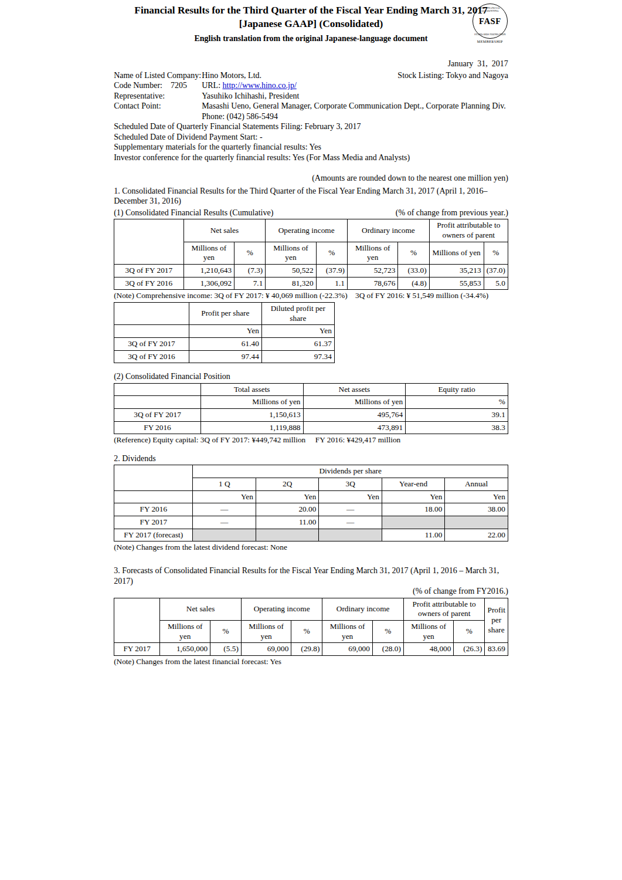THE FINANCIAL ACCOUNTING
FASF
STANDARDS FOUNDATION
MEMBERSHIP
Financial Results for the Third Quarter of the Fiscal Year Ending March 31, 2017 [Japanese GAAP] (Consolidated)
English translation from the original Japanese-language document
January 31, 2017
Name of Listed Company: Hino Motors, Ltd.
Stock Listing: Tokyo and Nagoya
Code Number: 7205 URL: http://www.hino.co.jp/
Representative: Yasuhiko Ichihashi, President
Contact Point: Masashi Ueno, General Manager, Corporate Communication Dept., Corporate Planning Div.
Phone: (042) 586-5494
Scheduled Date of Quarterly Financial Statements Filing: February 3, 2017
Scheduled Date of Dividend Payment Start: -
Supplementary materials for the quarterly financial results: Yes
Investor conference for the quarterly financial results: Yes (For Mass Media and Analysts)
(Amounts are rounded down to the nearest one million yen)
1. Consolidated Financial Results for the Third Quarter of the Fiscal Year Ending March 31, 2017 (April 1, 2016–December 31, 2016)
(1) Consolidated Financial Results (Cumulative)
(% of change from previous year.)
| | Net sales | Operating income | Ordinary income | Profit attributable to owners of parent |
| --- | --- | --- | --- | --- |
| Millions of yen | % | Millions of yen | % | Millions of yen | % | Millions of yen | % |
| 3Q of FY 2017 | 1,210,643 | (7.3) | 50,522 | (37.9) | 52,723 | (33.0) | 35,213 | (37.0) |
| 3Q of FY 2016 | 1,306,092 | 7.1 | 81,320 | 1.1 | 78,676 | (4.8) | 55,853 | 5.0 |
(Note) Comprehensive income: 3Q of FY 2017: ¥ 40,069 million (-22.3%) 3Q of FY 2016: ¥ 51,549 million (-34.4%)
| | Profit per share | Diluted profit per share |
| --- | --- | --- |
| | Yen | Yen |
| 3Q of FY 2017 | 61.40 | 61.37 |
| 3Q of FY 2016 | 97.44 | 97.34 |
(2) Consolidated Financial Position
| | Total assets | Net assets | Equity ratio |
| --- | --- | --- | --- |
| | Millions of yen | Millions of yen | % |
| 3Q of FY 2017 | 1,150,613 | 495,764 | 39.1 |
| FY 2016 | 1,119,888 | 473,891 | 38.3 |
(Reference) Equity capital: 3Q of FY 2017: ¥449,742 million FY 2016: ¥429,417 million
2. Dividends
| | Dividends per share |
| --- | --- |
| 1 Q | 2Q | 3Q | Year-end | Annual |
| | Yen | Yen | Yen | Yen | Yen |
| FY 2016 | — | 20.00 | — | 18.00 | 38.00 |
| FY 2017 | — | 11.00 | — | | |
| FY 2017 (forecast) | | | | 11.00 | 22.00 |
(Note) Changes from the latest dividend forecast: None
3. Forecasts of Consolidated Financial Results for the Fiscal Year Ending March 31, 2017 (April 1, 2016 – March 31, 2017)
(% of change from FY2016.)
| | Net sales | Operating income | Ordinary income | Profit attributable to owners of parent | Profit per share |
| --- | --- | --- | --- | --- | --- |
| Millions of yen | % | Millions of yen | % | Millions of yen | % | Millions of yen | % |
| FY 2017 | 1,650,000 | (5.5) | 69,000 | (29.8) | 69,000 | (28.0) | 48,000 | (26.3) | 83.69 |
(Note) Changes from the latest financial forecast: Yes